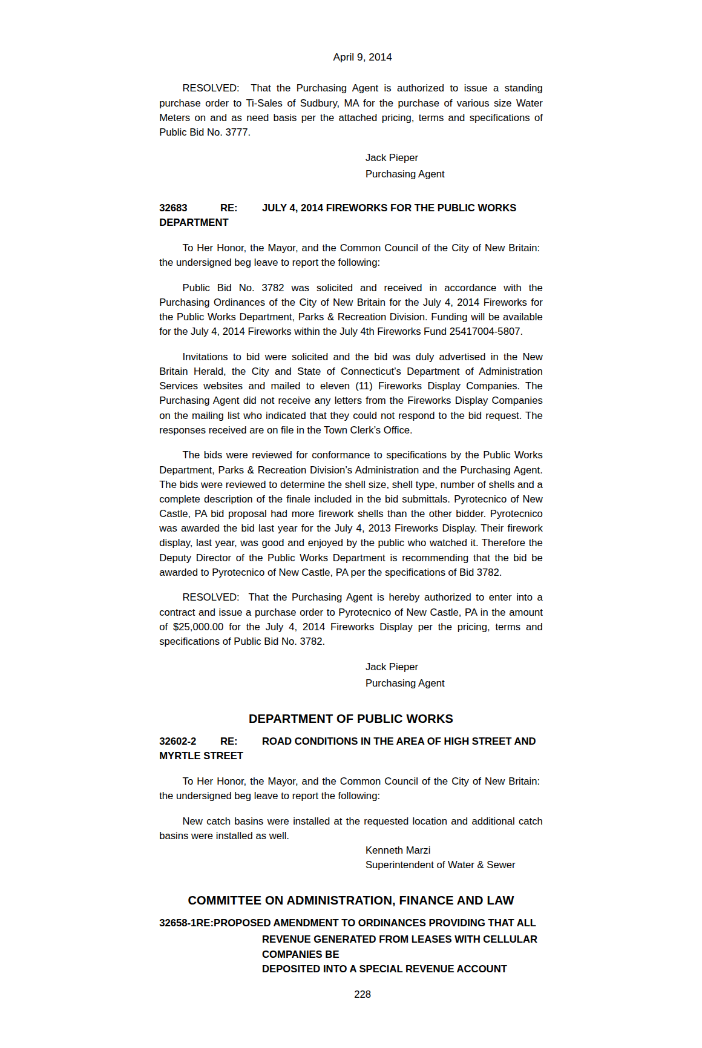April 9, 2014
RESOLVED: That the Purchasing Agent is authorized to issue a standing purchase order to Ti-Sales of Sudbury, MA for the purchase of various size Water Meters on and as need basis per the attached pricing, terms and specifications of Public Bid No. 3777.
Jack Pieper
Purchasing Agent
32683 RE: JULY 4, 2014 FIREWORKS FOR THE PUBLIC WORKS DEPARTMENT
To Her Honor, the Mayor, and the Common Council of the City of New Britain: the undersigned beg leave to report the following:
Public Bid No. 3782 was solicited and received in accordance with the Purchasing Ordinances of the City of New Britain for the July 4, 2014 Fireworks for the Public Works Department, Parks & Recreation Division. Funding will be available for the July 4, 2014 Fireworks within the July 4th Fireworks Fund 25417004-5807.
Invitations to bid were solicited and the bid was duly advertised in the New Britain Herald, the City and State of Connecticut’s Department of Administration Services websites and mailed to eleven (11) Fireworks Display Companies. The Purchasing Agent did not receive any letters from the Fireworks Display Companies on the mailing list who indicated that they could not respond to the bid request. The responses received are on file in the Town Clerk’s Office.
The bids were reviewed for conformance to specifications by the Public Works Department, Parks & Recreation Division’s Administration and the Purchasing Agent. The bids were reviewed to determine the shell size, shell type, number of shells and a complete description of the finale included in the bid submittals. Pyrotecnico of New Castle, PA bid proposal had more firework shells than the other bidder. Pyrotecnico was awarded the bid last year for the July 4, 2013 Fireworks Display. Their firework display, last year, was good and enjoyed by the public who watched it. Therefore the Deputy Director of the Public Works Department is recommending that the bid be awarded to Pyrotecnico of New Castle, PA per the specifications of Bid 3782.
RESOLVED: That the Purchasing Agent is hereby authorized to enter into a contract and issue a purchase order to Pyrotecnico of New Castle, PA in the amount of $25,000.00 for the July 4, 2014 Fireworks Display per the pricing, terms and specifications of Public Bid No. 3782.
Jack Pieper
Purchasing Agent
DEPARTMENT OF PUBLIC WORKS
32602-2 RE: ROAD CONDITIONS IN THE AREA OF HIGH STREET AND MYRTLE STREET
To Her Honor, the Mayor, and the Common Council of the City of New Britain: the undersigned beg leave to report the following:
New catch basins were installed at the requested location and additional catch basins were installed as well.
Kenneth Marzi
Superintendent of Water & Sewer
COMMITTEE ON ADMINISTRATION, FINANCE AND LAW
32658-1 RE: PROPOSED AMENDMENT TO ORDINANCES PROVIDING THAT ALL
REVENUE GENERATED FROM LEASES WITH CELLULAR COMPANIES BE
DEPOSITED INTO A SPECIAL REVENUE ACCOUNT
228